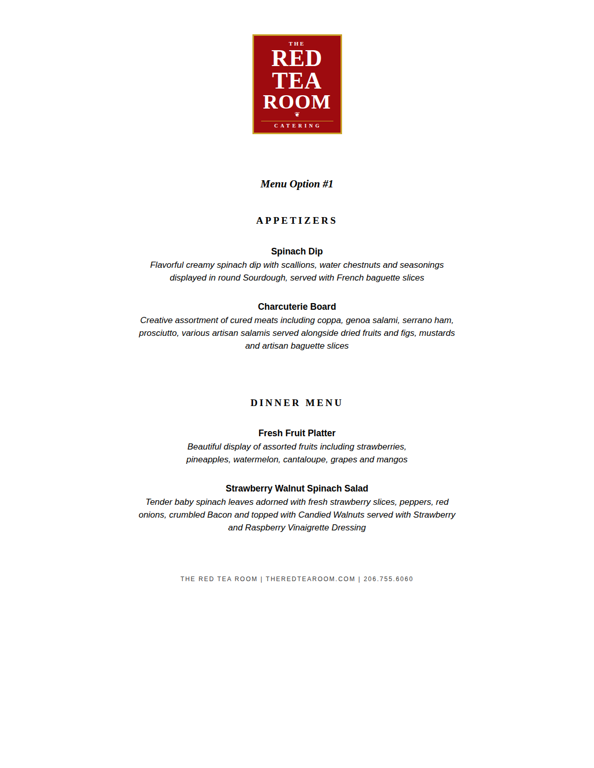THE
RED
TEA
ROOM
❦
CATERING
Menu Option #1
APPETIZERS
Spinach Dip
Flavorful creamy spinach dip with scallions, water chestnuts and seasonings displayed in round Sourdough, served with French baguette slices
Charcuterie Board
Creative assortment of cured meats including coppa, genoa salami, serrano ham, prosciutto, various artisan salamis served alongside dried fruits and figs, mustards and artisan baguette slices
DINNER MENU
Fresh Fruit Platter
Beautiful display of assorted fruits including strawberries, pineapples, watermelon, cantaloupe, grapes and mangos
Strawberry Walnut Spinach Salad
Tender baby spinach leaves adorned with fresh strawberry slices, peppers, red onions, crumbled Bacon and topped with Candied Walnuts served with Strawberry and Raspberry Vinaigrette Dressing
THE RED TEA ROOM | THEREDTEAROOM.COM | 206.755.6060